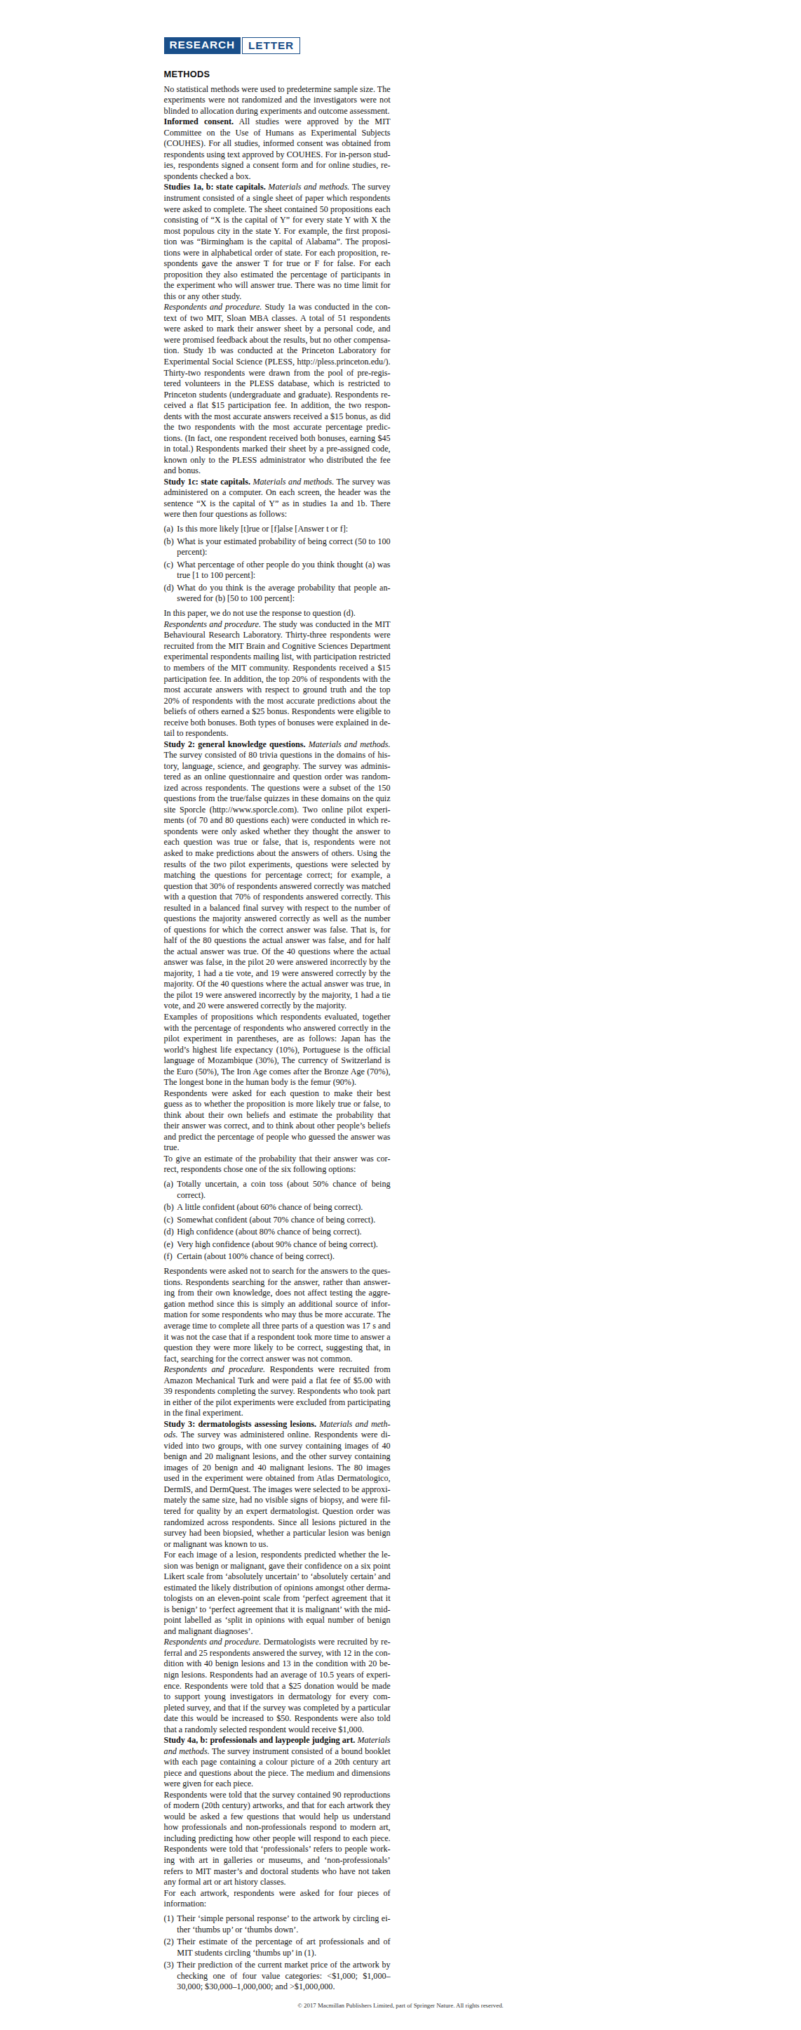RESEARCH
LETTER
Methods
No statistical methods were used to predetermine sample size. The experiments were not randomized and the investigators were not blinded to allocation during experiments and outcome assessment.
Informed consent. All studies were approved by the MIT Committee on the Use of Humans as Experimental Subjects (COUHES). For all studies, informed consent was obtained from respondents using text approved by COUHES. For in-person studies, respondents signed a consent form and for online studies, respondents checked a box.
Studies 1a, b: state capitals. Materials and methods. The survey instrument consisted of a single sheet of paper which respondents were asked to complete. The sheet contained 50 propositions each consisting of “X is the capital of Y” for every state Y with X the most populous city in the state Y. For example, the first proposition was “Birmingham is the capital of Alabama”. The propositions were in alphabetical order of state. For each proposition, respondents gave the answer T for true or F for false. For each proposition they also estimated the percentage of participants in the experiment who will answer true. There was no time limit for this or any other study.
Respondents and procedure. Study 1a was conducted in the context of two MIT, Sloan MBA classes. A total of 51 respondents were asked to mark their answer sheet by a personal code, and were promised feedback about the results, but no other compensation. Study 1b was conducted at the Princeton Laboratory for Experimental Social Science (PLESS, http://pless.princeton.edu/). Thirty-two respondents were drawn from the pool of pre-registered volunteers in the PLESS database, which is restricted to Princeton students (undergraduate and graduate). Respondents received a flat $15 participation fee. In addition, the two respondents with the most accurate answers received a $15 bonus, as did the two respondents with the most accurate percentage predictions. (In fact, one respondent received both bonuses, earning $45 in total.) Respondents marked their sheet by a pre-assigned code, known only to the PLESS administrator who distributed the fee and bonus.
Study 1c: state capitals. Materials and methods. The survey was administered on a computer. On each screen, the header was the sentence “X is the capital of Y” as in studies 1a and 1b. There were then four questions as follows:
(a) Is this more likely [t]rue or [f]alse [Answer t or f]:
(b) What is your estimated probability of being correct (50 to 100 percent):
(c) What percentage of other people do you think thought (a) was true [1 to 100 percent]:
(d) What do you think is the average probability that people answered for (b) [50 to 100 percent]:
In this paper, we do not use the response to question (d).
Respondents and procedure. The study was conducted in the MIT Behavioural Research Laboratory. Thirty-three respondents were recruited from the MIT Brain and Cognitive Sciences Department experimental respondents mailing list, with participation restricted to members of the MIT community. Respondents received a $15 participation fee. In addition, the top 20% of respondents with the most accurate answers with respect to ground truth and the top 20% of respondents with the most accurate predictions about the beliefs of others earned a $25 bonus. Respondents were eligible to receive both bonuses. Both types of bonuses were explained in detail to respondents.
Study 2: general knowledge questions. Materials and methods. The survey consisted of 80 trivia questions in the domains of history, language, science, and geography. The survey was administered as an online questionnaire and question order was randomized across respondents. The questions were a subset of the 150 questions from the true/false quizzes in these domains on the quiz site Sporcle (http://www.sporcle.com). Two online pilot experiments (of 70 and 80 questions each) were conducted in which respondents were only asked whether they thought the answer to each question was true or false, that is, respondents were not asked to make predictions about the answers of others. Using the results of the two pilot experiments, questions were selected by matching the questions for percentage correct; for example, a question that 30% of respondents answered correctly was matched with a question that 70% of respondents answered correctly. This resulted in a balanced final survey with respect to the number of questions the majority answered correctly as well as the number of questions for which the correct answer was false. That is, for half of the 80 questions the actual answer was false, and for half the actual answer was true. Of the 40 questions where the actual answer was false, in the pilot 20 were answered incorrectly by the majority, 1 had a tie vote, and 19 were answered correctly by the majority. Of the 40 questions where the actual answer was true, in the pilot 19 were answered incorrectly by the majority, 1 had a tie vote, and 20 were answered correctly by the majority.
Examples of propositions which respondents evaluated, together with the percentage of respondents who answered correctly in the pilot experiment in parentheses, are as follows: Japan has the world’s highest life expectancy (10%), Portuguese is the official language of Mozambique (30%), The currency of Switzerland is the Euro (50%), The Iron Age comes after the Bronze Age (70%), The longest bone in the human body is the femur (90%).
Respondents were asked for each question to make their best guess as to whether the proposition is more likely true or false, to think about their own beliefs and estimate the probability that their answer was correct, and to think about other people’s beliefs and predict the percentage of people who guessed the answer was true.
To give an estimate of the probability that their answer was correct, respondents chose one of the six following options:
(a) Totally uncertain, a coin toss (about 50% chance of being correct).
(b) A little confident (about 60% chance of being correct).
(c) Somewhat confident (about 70% chance of being correct).
(d) High confidence (about 80% chance of being correct).
(e) Very high confidence (about 90% chance of being correct).
(f) Certain (about 100% chance of being correct).
Respondents were asked not to search for the answers to the questions. Respondents searching for the answer, rather than answering from their own knowledge, does not affect testing the aggregation method since this is simply an additional source of information for some respondents who may thus be more accurate. The average time to complete all three parts of a question was 17 s and it was not the case that if a respondent took more time to answer a question they were more likely to be correct, suggesting that, in fact, searching for the correct answer was not common.
Respondents and procedure. Respondents were recruited from Amazon Mechanical Turk and were paid a flat fee of $5.00 with 39 respondents completing the survey. Respondents who took part in either of the pilot experiments were excluded from participating in the final experiment.
Study 3: dermatologists assessing lesions. Materials and methods. The survey was administered online. Respondents were divided into two groups, with one survey containing images of 40 benign and 20 malignant lesions, and the other survey containing images of 20 benign and 40 malignant lesions. The 80 images used in the experiment were obtained from Atlas Dermatologico, DermIS, and DermQuest. The images were selected to be approximately the same size, had no visible signs of biopsy, and were filtered for quality by an expert dermatologist. Question order was randomized across respondents. Since all lesions pictured in the survey had been biopsied, whether a particular lesion was benign or malignant was known to us.
For each image of a lesion, respondents predicted whether the lesion was benign or malignant, gave their confidence on a six point Likert scale from ‘absolutely uncertain’ to ‘absolutely certain’ and estimated the likely distribution of opinions amongst other dermatologists on an eleven-point scale from ‘perfect agreement that it is benign’ to ‘perfect agreement that it is malignant’ with the midpoint labelled as ‘split in opinions with equal number of benign and malignant diagnoses’.
Respondents and procedure. Dermatologists were recruited by referral and 25 respondents answered the survey, with 12 in the condition with 40 benign lesions and 13 in the condition with 20 benign lesions. Respondents had an average of 10.5 years of experience. Respondents were told that a $25 donation would be made to support young investigators in dermatology for every completed survey, and that if the survey was completed by a particular date this would be increased to $50. Respondents were also told that a randomly selected respondent would receive $1,000.
Study 4a, b: professionals and laypeople judging art. Materials and methods. The survey instrument consisted of a bound booklet with each page containing a colour picture of a 20th century art piece and questions about the piece. The medium and dimensions were given for each piece.
Respondents were told that the survey contained 90 reproductions of modern (20th century) artworks, and that for each artwork they would be asked a few questions that would help us understand how professionals and non-professionals respond to modern art, including predicting how other people will respond to each piece. Respondents were told that ‘professionals’ refers to people working with art in galleries or museums, and ‘non-professionals’ refers to MIT master’s and doctoral students who have not taken any formal art or art history classes.
For each artwork, respondents were asked for four pieces of information:
(1) Their ‘simple personal response’ to the artwork by circling either ‘thumbs up’ or ‘thumbs down’.
(2) Their estimate of the percentage of art professionals and of MIT students circling ‘thumbs up’ in (1).
(3) Their prediction of the current market price of the artwork by checking one of four value categories: <$1,000; $1,000–30,000; $30,000–1,000,000; and >$1,000,000.
© 2017 Macmillan Publishers Limited, part of Springer Nature. All rights reserved.